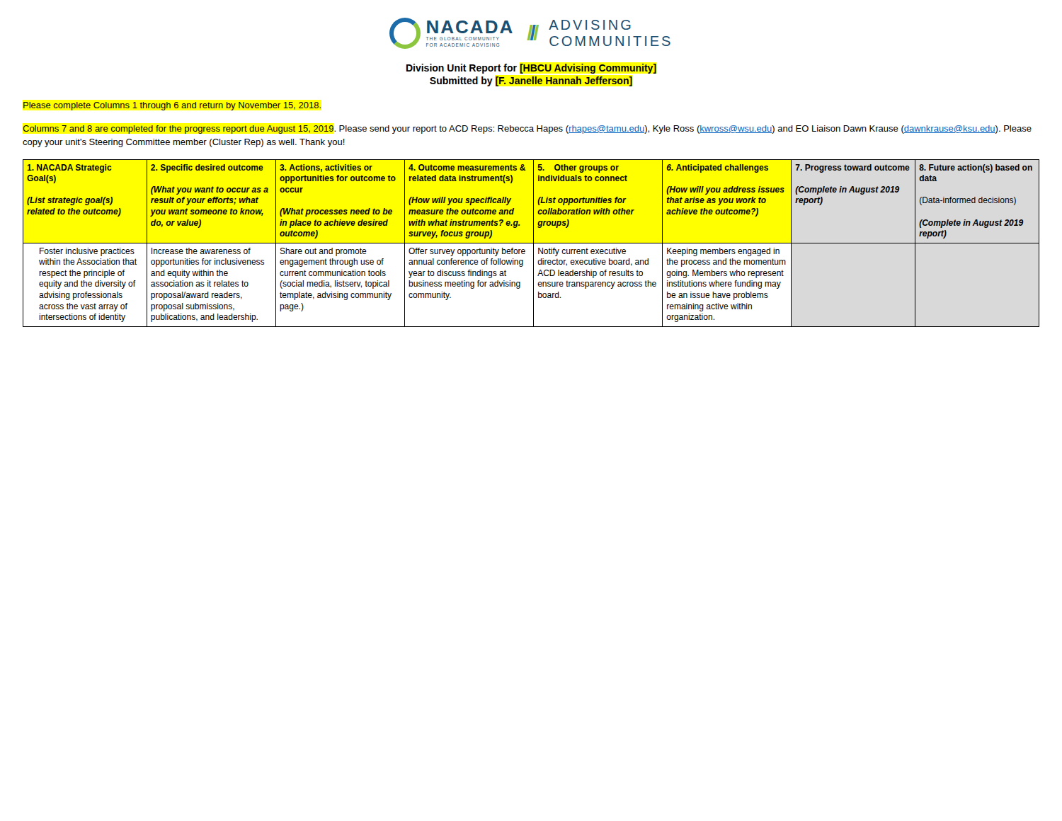NACADA
The Global Community
for Academic Advising
///
Advising
Communities
Division Unit Report for [HBCU Advising Community]
Submitted by [F. Janelle Hannah Jefferson]
Please complete Columns 1 through 6 and return by November 15, 2018.
Columns 7 and 8 are completed for the progress report due August 15, 2019. Please send your report to ACD Reps: Rebecca Hapes (rhapes@tamu.edu), Kyle Ross (kwross@wsu.edu) and EO Liaison Dawn Krause (dawnkrause@ksu.edu). Please copy your unit's Steering Committee member (Cluster Rep) as well. Thank you!
| 1. NACADA Strategic Goal(s) (List strategic goal(s) related to the outcome) | 2. Specific desired outcome (What you want to occur as a result of your efforts; what you want someone to know, do, or value) | 3. Actions, activities or opportunities for outcome to occur (What processes need to be in place to achieve desired outcome) | 4. Outcome measurements & related data instrument(s) (How will you specifically measure the outcome and with what instruments? e.g. survey, focus group) | 5. Other groups or individuals to connect (List opportunities for collaboration with other groups) | 6. Anticipated challenges (How will you address issues that arise as you work to achieve the outcome?) | 7. Progress toward outcome (Complete in August 2019 report) | 8. Future action(s) based on data (Data-informed decisions) (Complete in August 2019 report) |
| --- | --- | --- | --- | --- | --- | --- | --- |
| Foster inclusive practices within the Association that respect the principle of equity and the diversity of advising professionals across the vast array of intersections of identity | Increase the awareness of opportunities for inclusiveness and equity within the association as it relates to proposal/award readers, proposal submissions, publications, and leadership. | Share out and promote engagement through use of current communication tools (social media, listserv, topical template, advising community page.) | Offer survey opportunity before annual conference of following year to discuss findings at business meeting for advising community. | Notify current executive director, executive board, and ACD leadership of results to ensure transparency across the board. | Keeping members engaged in the process and the momentum going. Members who represent institutions where funding may be an issue have problems remaining active within organization. | | |